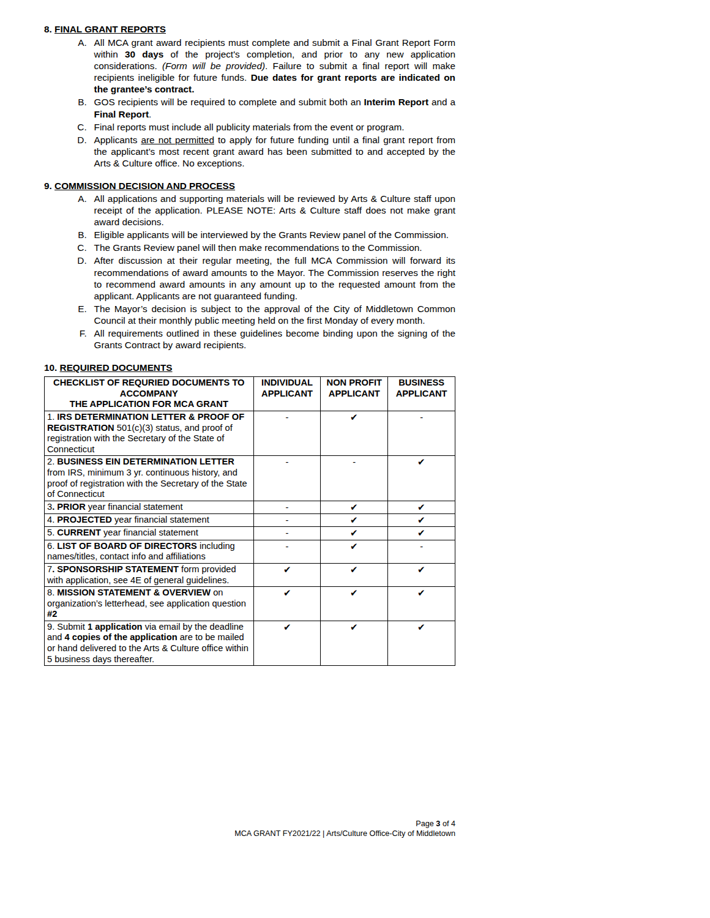8. FINAL GRANT REPORTS
All MCA grant award recipients must complete and submit a Final Grant Report Form within 30 days of the project's completion, and prior to any new application considerations. (Form will be provided). Failure to submit a final report will make recipients ineligible for future funds. Due dates for grant reports are indicated on the grantee’s contract.
GOS recipients will be required to complete and submit both an Interim Report and a Final Report.
Final reports must include all publicity materials from the event or program.
Applicants are not permitted to apply for future funding until a final grant report from the applicant’s most recent grant award has been submitted to and accepted by the Arts & Culture office. No exceptions.
9. COMMISSION DECISION AND PROCESS
All applications and supporting materials will be reviewed by Arts & Culture staff upon receipt of the application. PLEASE NOTE: Arts & Culture staff does not make grant award decisions.
Eligible applicants will be interviewed by the Grants Review panel of the Commission.
The Grants Review panel will then make recommendations to the Commission.
After discussion at their regular meeting, the full MCA Commission will forward its recommendations of award amounts to the Mayor. The Commission reserves the right to recommend award amounts in any amount up to the requested amount from the applicant. Applicants are not guaranteed funding.
The Mayor’s decision is subject to the approval of the City of Middletown Common Council at their monthly public meeting held on the first Monday of every month.
All requirements outlined in these guidelines become binding upon the signing of the Grants Contract by award recipients.
10. REQUIRED DOCUMENTS
| CHECKLIST OF REQURIED DOCUMENTS TO ACCOMPANY THE APPLICATION FOR MCA GRANT | INDIVIDUAL APPLICANT | NON PROFIT APPLICANT | BUSINESS APPLICANT |
| --- | --- | --- | --- |
| 1. IRS DETERMINATION LETTER & PROOF OF REGISTRATION 501(c)(3) status, and proof of registration with the Secretary of the State of Connecticut | - | | - |
| 2. BUSINESS EIN DETERMINATION LETTER from IRS, minimum 3 yr. continuous history, and proof of registration with the Secretary of the State of Connecticut | - | - | |
| 3 . PRIOR year financial statement | - | | |
| 4. PROJECTED year financial statement | - | | |
| 5. CURRENT year financial statement | - | | |
| 6. LIST OF BOARD OF DIRECTORS including names/titles, contact info and affiliations | - | | - |
| 7 . SPONSORSHIP STATEMENT form provided with application, see 4E of general guidelines. | | | |
| 8. MISSION STATEMENT & OVERVIEW on organization’s letterhead, see application question #2 | | | |
| 9. Submit 1 application via email by the deadline and 4 copies of the application are to be mailed or hand delivered to the Arts & Culture office within 5 business days thereafter. | | | |
Page 3 of 4
MCA GRANT FY2021/22 | Arts/Culture Office-City of Middletown